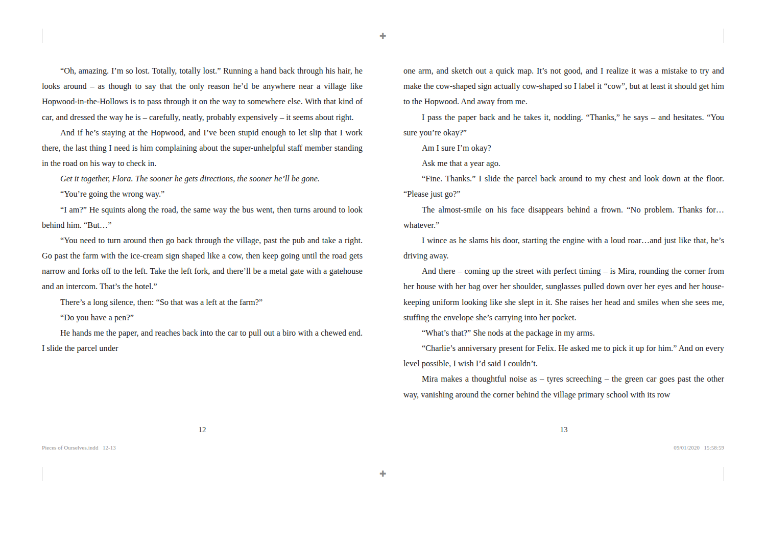✚
“Oh, amazing. I’m so lost. Totally, totally lost.” Running a hand back through his hair, he looks around – as though to say that the only reason he’d be anywhere near a village like Hopwood-in-the-Hollows is to pass through it on the way to somewhere else. With that kind of car, and dressed the way he is – carefully, neatly, probably expensively – it seems about right.
And if he’s staying at the Hopwood, and I’ve been stupid enough to let slip that I work there, the last thing I need is him complaining about the super-unhelpful staff member standing in the road on his way to check in.
Get it together, Flora. The sooner he gets directions, the sooner he’ll be gone.
“You’re going the wrong way.”
“I am?” He squints along the road, the same way the bus went, then turns around to look behind him. “But…”
“You need to turn around then go back through the village, past the pub and take a right. Go past the farm with the ice-cream sign shaped like a cow, then keep going until the road gets narrow and forks off to the left. Take the left fork, and there’ll be a metal gate with a gatehouse and an intercom. That’s the hotel.”
There’s a long silence, then: “So that was a left at the farm?”
“Do you have a pen?”
He hands me the paper, and reaches back into the car to pull out a biro with a chewed end. I slide the parcel under
12
Pieces of Ourselves.indd 12-13
one arm, and sketch out a quick map. It’s not good, and I realize it was a mistake to try and make the cow-shaped sign actually cow-shaped so I label it “cow”, but at least it should get him to the Hopwood. And away from me.
I pass the paper back and he takes it, nodding. “Thanks,” he says – and hesitates. “You sure you’re okay?”
Am I sure I’m okay?
Ask me that a year ago.
“Fine. Thanks.” I slide the parcel back around to my chest and look down at the floor. “Please just go?”
The almost-smile on his face disappears behind a frown. “No problem. Thanks for…whatever.”
I wince as he slams his door, starting the engine with a loud roar…and just like that, he’s driving away.
And there – coming up the street with perfect timing – is Mira, rounding the corner from her house with her bag over her shoulder, sunglasses pulled down over her eyes and her housekeeping uniform looking like she slept in it. She raises her head and smiles when she sees me, stuffing the envelope she’s carrying into her pocket.
“What’s that?” She nods at the package in my arms.
“Charlie’s anniversary present for Felix. He asked me to pick it up for him.” And on every level possible, I wish I’d said I couldn’t.
Mira makes a thoughtful noise as – tyres screeching – the green car goes past the other way, vanishing around the corner behind the village primary school with its row
13
09/01/2020 15:58:59
✚